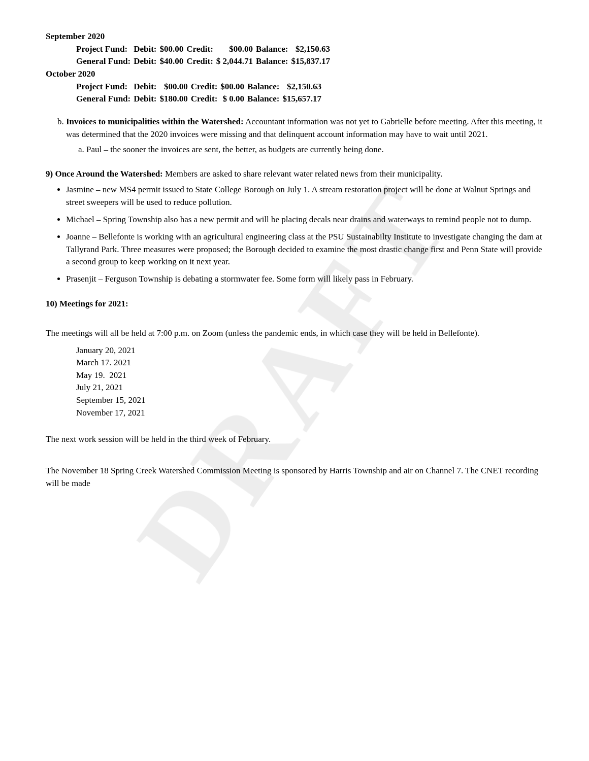DRAFT
September 2020
| Project Fund: | Debit: | $00.00 | Credit: | $00.00 | Balance: | $2,150.63 |
| General Fund: | Debit: | $40.00 | Credit: | $ 2,044.71 | Balance: | $15,837.17 |
October 2020
| Project Fund: | Debit: | $00.00 | Credit: | $00.00 | Balance: | $2,150.63 |
| General Fund: | Debit: | $180.00 | Credit: | $ 0.00 | Balance: | $15,657.17 |
Invoices to municipalities within the Watershed: Accountant information was not yet to Gabrielle before meeting. After this meeting, it was determined that the 2020 invoices were missing and that delinquent account information may have to wait until 2021.
Paul – the sooner the invoices are sent, the better, as budgets are currently being done.
9) Once Around the Watershed: Members are asked to share relevant water related news from their municipality.
Jasmine – new MS4 permit issued to State College Borough on July 1. A stream restoration project will be done at Walnut Springs and street sweepers will be used to reduce pollution.
Michael – Spring Township also has a new permit and will be placing decals near drains and waterways to remind people not to dump.
Joanne – Bellefonte is working with an agricultural engineering class at the PSU Sustainabilty Institute to investigate changing the dam at Tallyrand Park. Three measures were proposed; the Borough decided to examine the most drastic change first and Penn State will provide a second group to keep working on it next year.
Prasenjit – Ferguson Township is debating a stormwater fee. Some form will likely pass in February.
10) Meetings for 2021:
The meetings will all be held at 7:00 p.m. on Zoom (unless the pandemic ends, in which case they will be held in Bellefonte).
January 20, 2021
March 17. 2021
May 19. 2021
July 21, 2021
September 15, 2021
November 17, 2021
The next work session will be held in the third week of February.
The November 18 Spring Creek Watershed Commission Meeting is sponsored by Harris Township and air on Channel 7. The CNET recording will be made